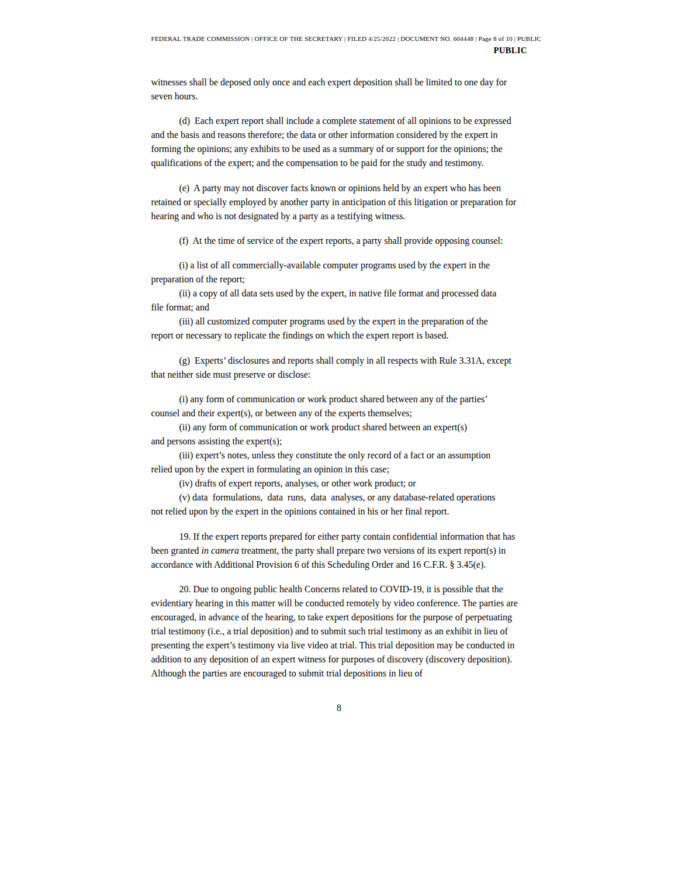FEDERAL TRADE COMMISSION | OFFICE OF THE SECRETARY | FILED 4/25/2022 | DOCUMENT NO. 604448 | Page 8 of 10 | PUBLIC
PUBLIC
witnesses shall be deposed only once and each expert deposition shall be limited to one day for seven hours.
(d) Each expert report shall include a complete statement of all opinions to be expressed and the basis and reasons therefore; the data or other information considered by the expert in forming the opinions; any exhibits to be used as a summary of or support for the opinions; the qualifications of the expert; and the compensation to be paid for the study and testimony.
(e) A party may not discover facts known or opinions held by an expert who has been retained or specially employed by another party in anticipation of this litigation or preparation for hearing and who is not designated by a party as a testifying witness.
(f) At the time of service of the expert reports, a party shall provide opposing counsel:
(i) a list of all commercially-available computer programs used by the expert in the
preparation of the report;
(ii) a copy of all data sets used by the expert, in native file format and processed data
file format; and
(iii) all customized computer programs used by the expert in the preparation of the
report or necessary to replicate the findings on which the expert report is based.
(g) Experts’ disclosures and reports shall comply in all respects with Rule 3.31A, except that neither side must preserve or disclose:
(i) any form of communication or work product shared between any of the parties’
counsel and their expert(s), or between any of the experts themselves;
(ii) any form of communication or work product shared between an expert(s)
and persons assisting the expert(s);
(iii) expert’s notes, unless they constitute the only record of a fact or an assumption
relied upon by the expert in formulating an opinion in this case;
(iv) drafts of expert reports, analyses, or other work product; or
(v) data formulations, data runs, data analyses, or any database-related operations
not relied upon by the expert in the opinions contained in his or her final report.
19. If the expert reports prepared for either party contain confidential information that has been granted in camera treatment, the party shall prepare two versions of its expert report(s) in accordance with Additional Provision 6 of this Scheduling Order and 16 C.F.R. § 3.45(e).
20. Due to ongoing public health Concerns related to COVID-19, it is possible that the evidentiary hearing in this matter will be conducted remotely by video conference. The parties are encouraged, in advance of the hearing, to take expert depositions for the purpose of perpetuating trial testimony (i.e., a trial deposition) and to submit such trial testimony as an exhibit in lieu of presenting the expert’s testimony via live video at trial. This trial deposition may be conducted in addition to any deposition of an expert witness for purposes of discovery (discovery deposition). Although the parties are encouraged to submit trial depositions in lieu of
8